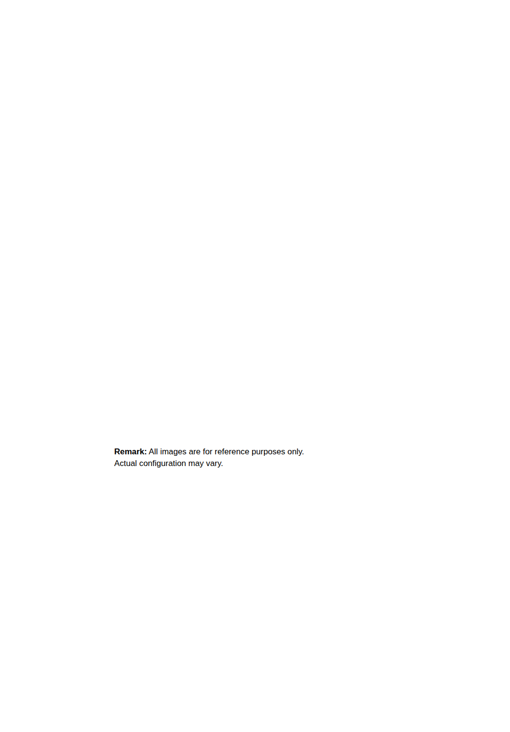Remark: All images are for reference purposes only.
Actual configuration may vary.